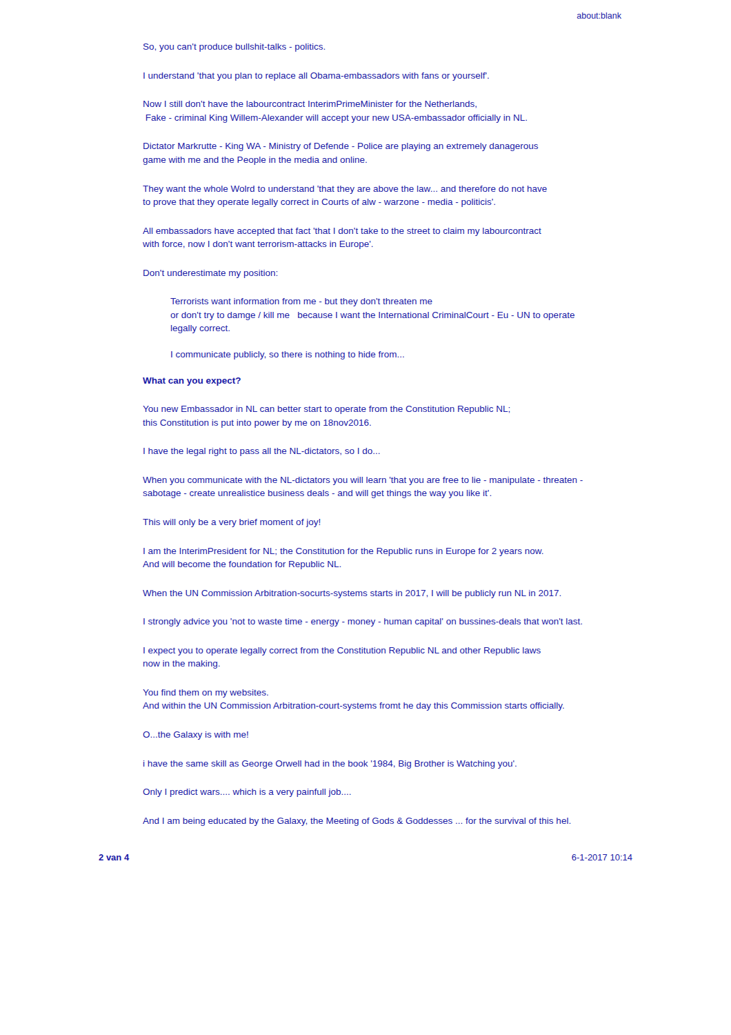about:blank
So, you can't produce bullshit-talks - politics.
I understand 'that you plan to replace all Obama-embassadors with fans or yourself'.
Now I still don't have the labourcontract InterimPrimeMinister for the Netherlands,
Fake - criminal King Willem-Alexander will accept your new USA-embassador officially in NL.
Dictator Markrutte - King WA - Ministry of Defende - Police are playing an extremely danagerous
game with me and the People in the media and online.
They want the whole Wolrd to understand 'that they are above the law... and therefore do not have
to prove that they operate legally correct in Courts of alw - warzone - media - politicis'.
All embassadors have accepted that fact 'that I don't take to the street to claim my labourcontract
with force, now I don't want terrorism-attacks in Europe'.
Don't underestimate my position:
Terrorists want information from me - but they don't threaten me
or don't try to damge / kill me because I want the International CriminalCourt - Eu - UN to operate
legally correct.
I communicate publicly, so there is nothing to hide from...
What can you expect?
You new Embassador in NL can better start to operate from the Constitution Republic NL;
this Constitution is put into power by me on 18nov2016.
I have the legal right to pass all the NL-dictators, so I do...
When you communicate with the NL-dictators you will learn 'that you are free to lie - manipulate - threaten -
sabotage - create unrealistice business deals - and will get things the way you like it'.
This will only be a very brief moment of joy!
I am the InterimPresident for NL; the Constitution for the Republic runs in Europe for 2 years now.
And will become the foundation for Republic NL.
When the UN Commission Arbitration-socurts-systems starts in 2017, I will be publicly run NL in 2017.
I strongly advice you 'not to waste time - energy - money - human capital' on bussines-deals that won't last.
I expect you to operate legally correct from the Constitution Republic NL and other Republic laws
now in the making.
You find them on my websites.
And within the UN Commission Arbitration-court-systems fromt he day this Commission starts officially.
O...the Galaxy is with me!
i have the same skill as George Orwell had in the book '1984, Big Brother is Watching you'.
Only I predict wars.... which is a very painfull job....
And I am being educated by the Galaxy, the Meeting of Gods & Goddesses ... for the survival of this hel.
2 van 4
6-1-2017 10:14